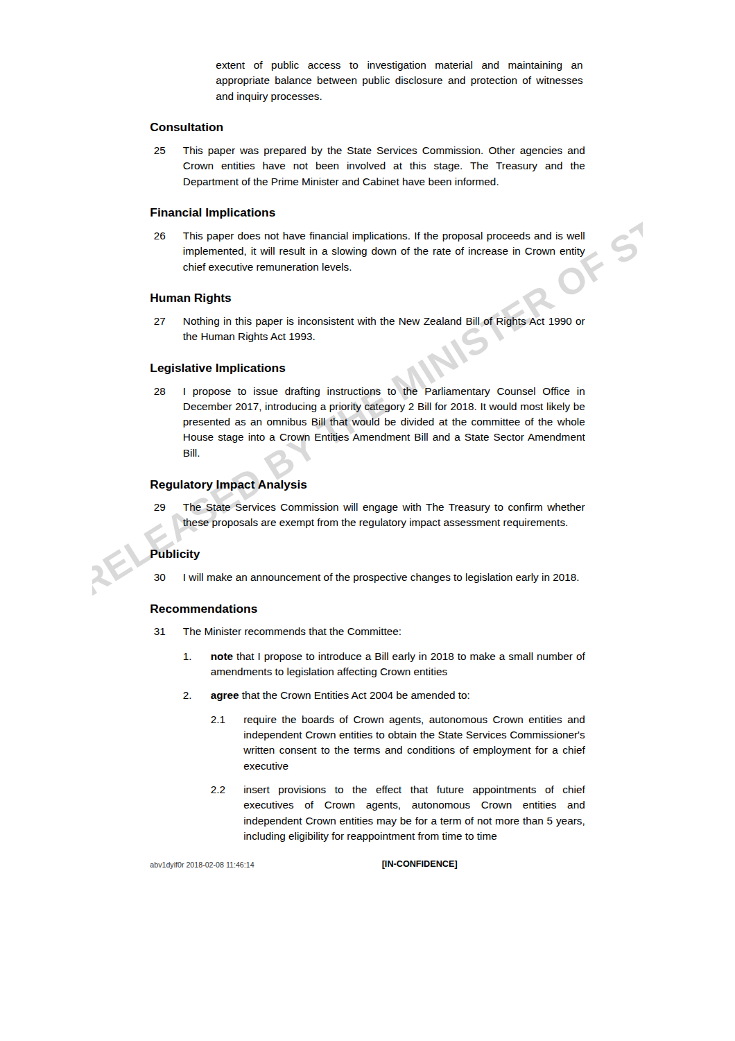PROACTIVELY RELEASED BY THE MINISTER OF STATE SERVICES
extent of public access to investigation material and maintaining an appropriate balance between public disclosure and protection of witnesses and inquiry processes.
Consultation
25
This paper was prepared by the State Services Commission. Other agencies and Crown entities have not been involved at this stage. The Treasury and the Department of the Prime Minister and Cabinet have been informed.
Financial Implications
26
This paper does not have financial implications. If the proposal proceeds and is well implemented, it will result in a slowing down of the rate of increase in Crown entity chief executive remuneration levels.
Human Rights
27
Nothing in this paper is inconsistent with the New Zealand Bill of Rights Act 1990 or the Human Rights Act 1993.
Legislative Implications
28
I propose to issue drafting instructions to the Parliamentary Counsel Office in December 2017, introducing a priority category 2 Bill for 2018. It would most likely be presented as an omnibus Bill that would be divided at the committee of the whole House stage into a Crown Entities Amendment Bill and a State Sector Amendment Bill.
Regulatory Impact Analysis
29
The State Services Commission will engage with The Treasury to confirm whether these proposals are exempt from the regulatory impact assessment requirements.
Publicity
30
I will make an announcement of the prospective changes to legislation early in 2018.
Recommendations
31
The Minister recommends that the Committee:
1.
note that I propose to introduce a Bill early in 2018 to make a small number of amendments to legislation affecting Crown entities
2.
agree that the Crown Entities Act 2004 be amended to:
2.1
require the boards of Crown agents, autonomous Crown entities and independent Crown entities to obtain the State Services Commissioner's written consent to the terms and conditions of employment for a chief executive
2.2
insert provisions to the effect that future appointments of chief executives of Crown agents, autonomous Crown entities and independent Crown entities may be for a term of not more than 5 years, including eligibility for reappointment from time to time
abv1dyif0r 2018-02-08 11:46:14
[IN-CONFIDENCE]